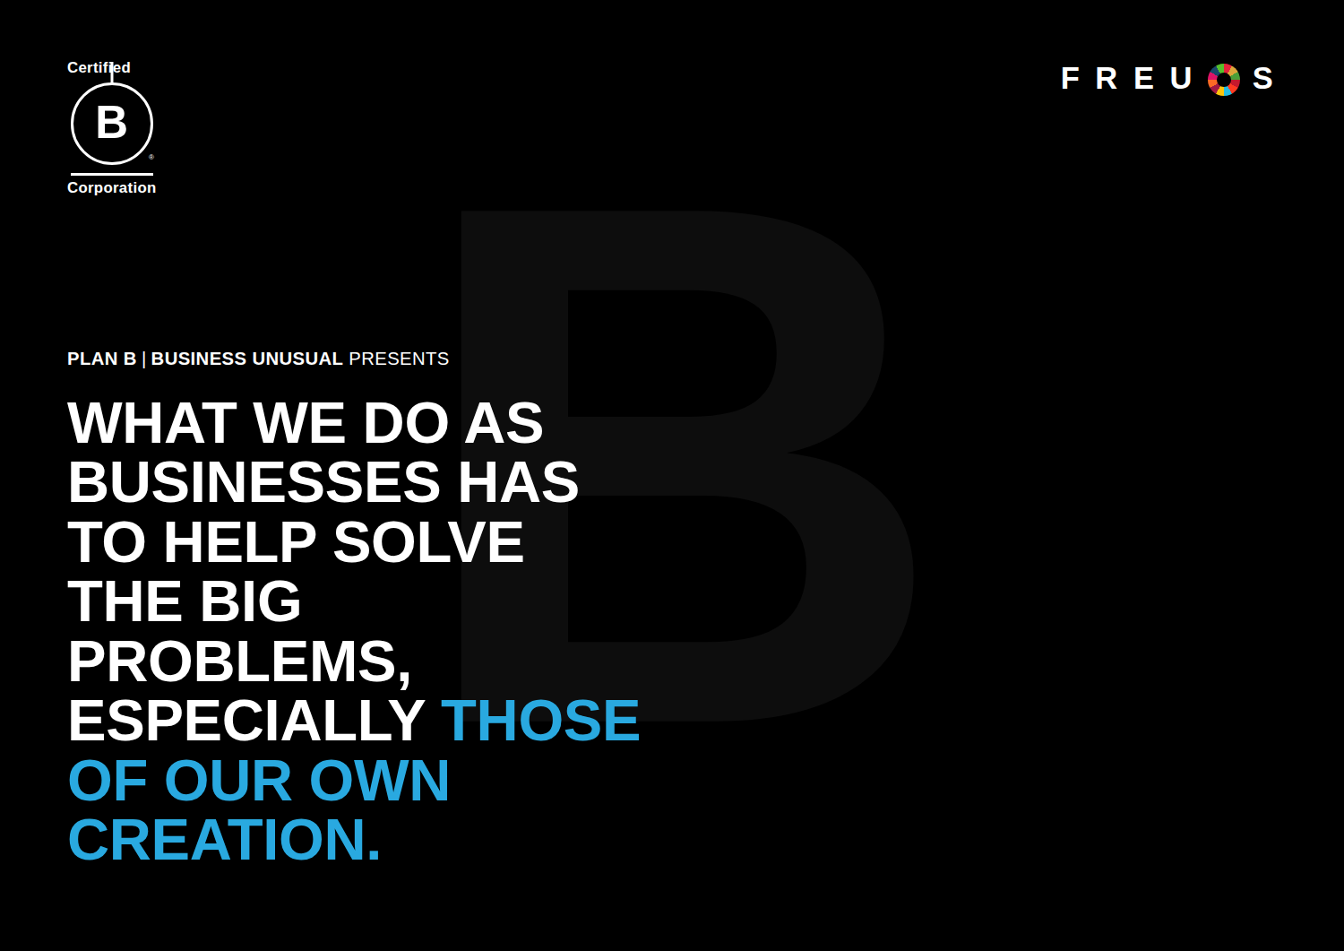B
Certified B ® Corporation
F R E U S
Plan B|Business Unusual presents
What we do as businesses has to help solve the big problems, especially those of our own creation.